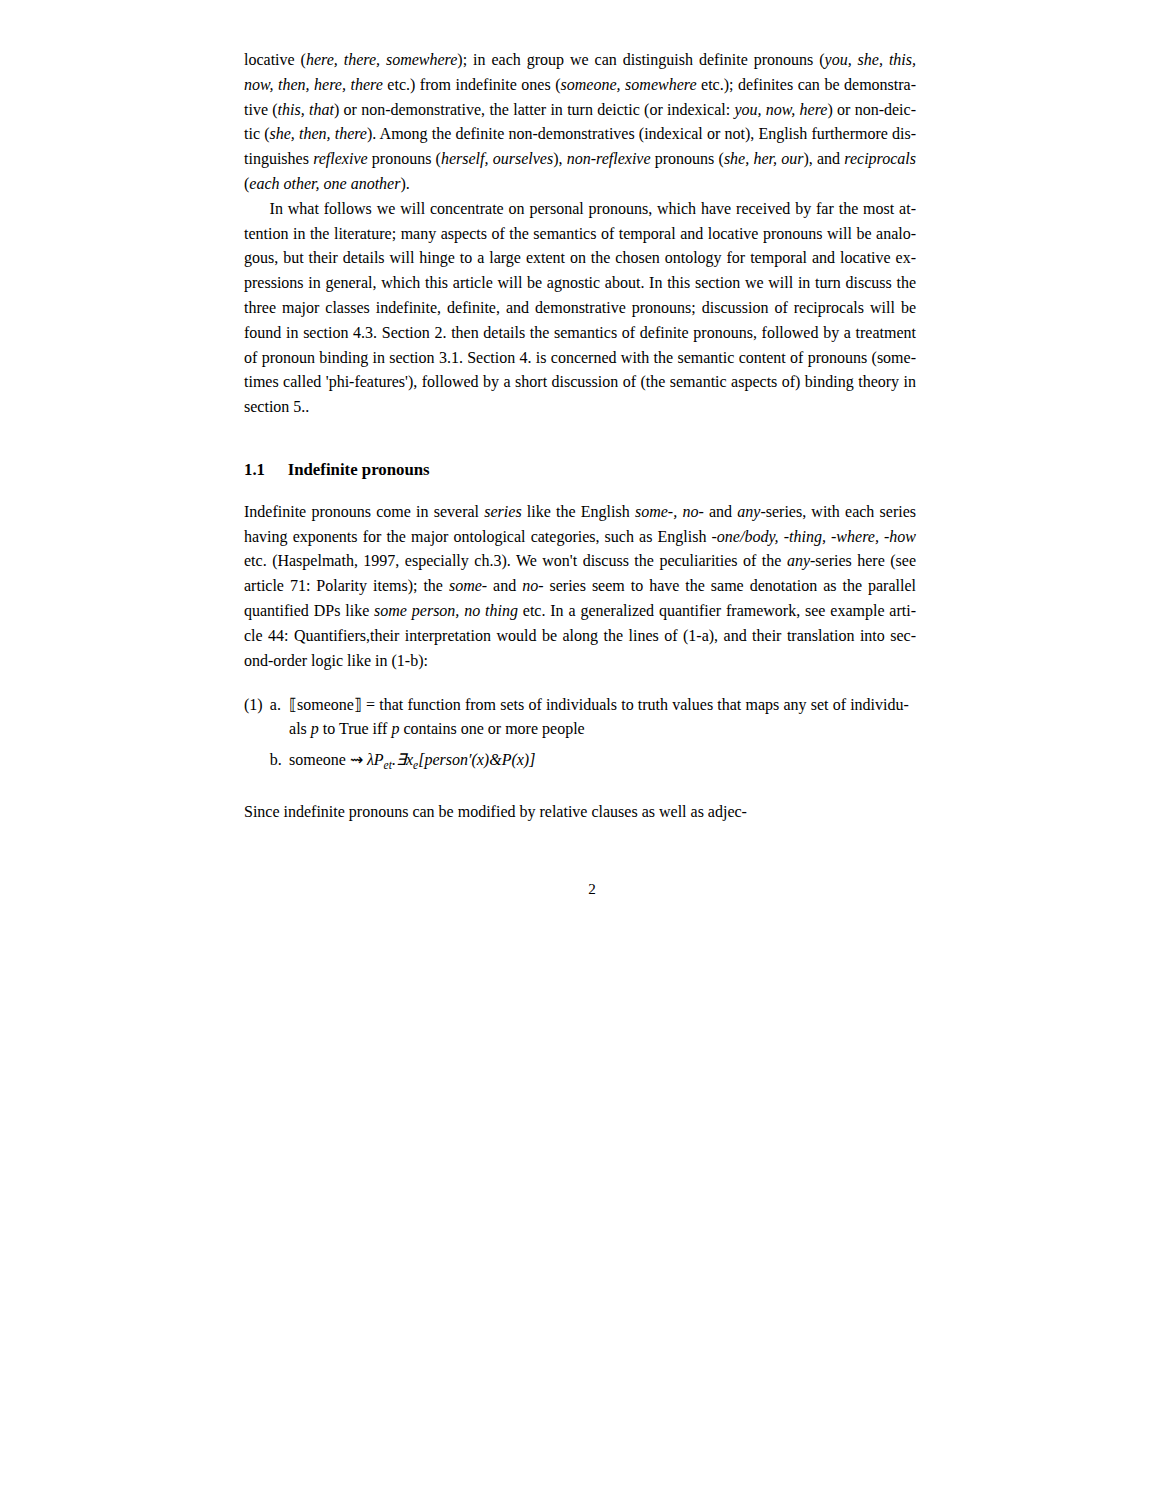locative (here, there, somewhere); in each group we can distinguish definite pronouns (you, she, this, now, then, here, there etc.) from indefinite ones (someone, somewhere etc.); definites can be demonstrative (this, that) or non-demonstrative, the latter in turn deictic (or indexical: you, now, here) or non-deictic (she, then, there). Among the definite non-demonstratives (indexical or not), English furthermore distinguishes reflexive pronouns (herself, ourselves), non-reflexive pronouns (she, her, our), and reciprocals (each other, one another).
In what follows we will concentrate on personal pronouns, which have received by far the most attention in the literature; many aspects of the semantics of temporal and locative pronouns will be analogous, but their details will hinge to a large extent on the chosen ontology for temporal and locative expressions in general, which this article will be agnostic about. In this section we will in turn discuss the three major classes indefinite, definite, and demonstrative pronouns; discussion of reciprocals will be found in section 4.3. Section 2. then details the semantics of definite pronouns, followed by a treatment of pronoun binding in section 3.1. Section 4. is concerned with the semantic content of pronouns (sometimes called 'phi-features'), followed by a short discussion of (the semantic aspects of) binding theory in section 5..
1.1 Indefinite pronouns
Indefinite pronouns come in several series like the English some-, no- and any-series, with each series having exponents for the major ontological categories, such as English -one/body, -thing, -where, -how etc. (Haspelmath, 1997, especially ch.3). We won't discuss the peculiarities of the any-series here (see article 71: Polarity items); the some- and no- series seem to have the same denotation as the parallel quantified DPs like some person, no thing etc. In a generalized quantifier framework, see example article 44: Quantifiers,their interpretation would be along the lines of (1-a), and their translation into second-order logic like in (1-b):
| (1) | a. | ⟦ someone ⟧ = that function from sets of individuals to truth values that maps any set of individuals p to True iff p contains one or more people |
| | b. | someone ⇝ λP et .∃x e [person′(x)&P(x)] |
Since indefinite pronouns can be modified by relative clauses as well as adjec-
2